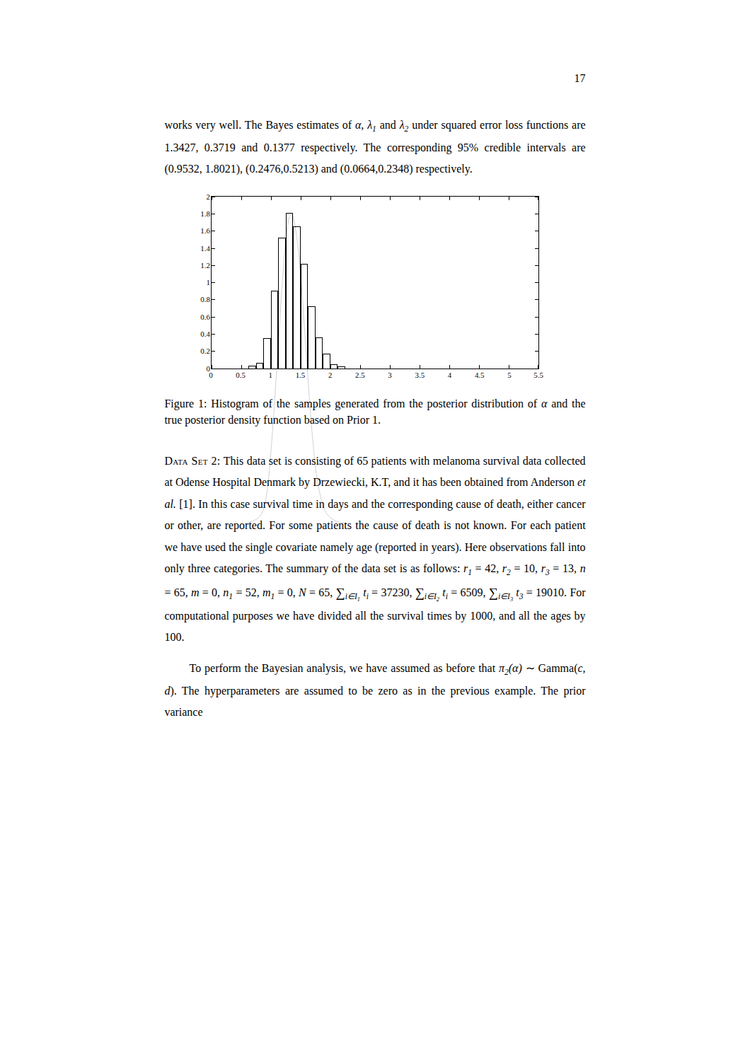17
works very well. The Bayes estimates of α, λ1 and λ2 under squared error loss functions are 1.3427, 0.3719 and 0.1377 respectively. The corresponding 95% credible intervals are (0.9532, 1.8021), (0.2476,0.5213) and (0.0664,0.2348) respectively.
2 1.8 1.6 1.4 1.2 1 0.8 0.6 0.4 0.2 0
0 0.5 1 1.5 2 2.5 3 3.5 4 4.5 5 5.5
Figure 1: Histogram of the samples generated from the posterior distribution of α and the true posterior density function based on Prior 1.
Data Set 2: This data set is consisting of 65 patients with melanoma survival data collected at Odense Hospital Denmark by Drzewiecki, K.T, and it has been obtained from Anderson et al. [1]. In this case survival time in days and the corresponding cause of death, either cancer or other, are reported. For some patients the cause of death is not known. For each patient we have used the single covariate namely age (reported in years). Here observations fall into only three categories. The summary of the data set is as follows: r1 = 42, r2 = 10, r3 = 13, n = 65, m = 0, n1 = 52, m1 = 0, N = 65, ∑i∈I1 ti = 37230, ∑i∈I2 ti = 6509, ∑i∈I3 t3 = 19010. For computational purposes we have divided all the survival times by 1000, and all the ages by 100.
To perform the Bayesian analysis, we have assumed as before that π2(α) ∼ Gamma(c, d). The hyperparameters are assumed to be zero as in the previous example. The prior variance